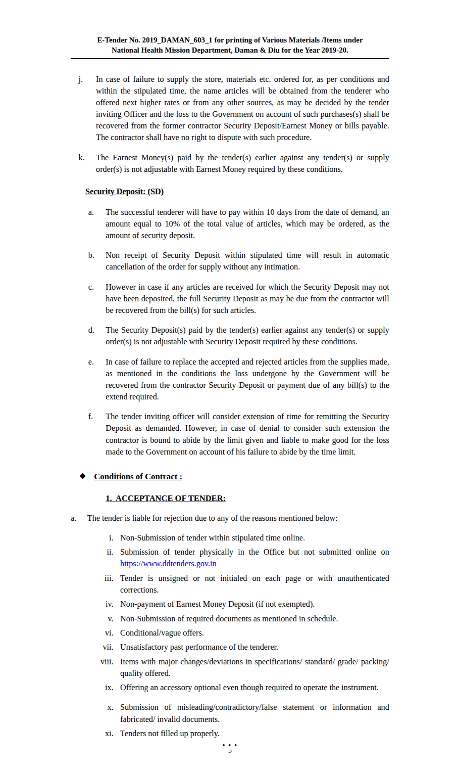E-Tender No. 2019_DAMAN_603_1 for printing of Various Materials /Items under National Health Mission Department, Daman & Diu for the Year 2019-20.
j. In case of failure to supply the store, materials etc. ordered for, as per conditions and within the stipulated time, the name articles will be obtained from the tenderer who offered next higher rates or from any other sources, as may be decided by the tender inviting Officer and the loss to the Government on account of such purchases(s) shall be recovered from the former contractor Security Deposit/Earnest Money or bills payable. The contractor shall have no right to dispute with such procedure.
k. The Earnest Money(s) paid by the tender(s) earlier against any tender(s) or supply order(s) is not adjustable with Earnest Money required by these conditions.
Security Deposit: (SD)
a. The successful tenderer will have to pay within 10 days from the date of demand, an amount equal to 10% of the total value of articles, which may be ordered, as the amount of security deposit.
b. Non receipt of Security Deposit within stipulated time will result in automatic cancellation of the order for supply without any intimation.
c. However in case if any articles are received for which the Security Deposit may not have been deposited, the full Security Deposit as may be due from the contractor will be recovered from the bill(s) for such articles.
d. The Security Deposit(s) paid by the tender(s) earlier against any tender(s) or supply order(s) is not adjustable with Security Deposit required by these conditions.
e. In case of failure to replace the accepted and rejected articles from the supplies made, as mentioned in the conditions the loss undergone by the Government will be recovered from the contractor Security Deposit or payment due of any bill(s) to the extend required.
f. The tender inviting officer will consider extension of time for remitting the Security Deposit as demanded. However, in case of denial to consider such extension the contractor is bound to abide by the limit given and liable to make good for the loss made to the Government on account of his failure to abide by the time limit.
❖ Conditions of Contract :
1. ACCEPTANCE OF TENDER:
a. The tender is liable for rejection due to any of the reasons mentioned below:
i. Non-Submission of tender within stipulated time online.
ii. Submission of tender physically in the Office but not submitted online on https://www.ddtenders.gov.in
iii. Tender is unsigned or not initialed on each page or with unauthenticated corrections.
iv. Non-payment of Earnest Money Deposit (if not exempted).
v. Non-Submission of required documents as mentioned in schedule.
vi. Conditional/vague offers.
vii. Unsatisfactory past performance of the tenderer.
viii. Items with major changes/deviations in specifications/ standard/ grade/ packing/ quality offered.
ix. Offering an accessory optional even though required to operate the instrument.
x. Submission of misleading/contradictory/false statement or information and fabricated/ invalid documents.
xi. Tenders not filled up properly.
• • • 5